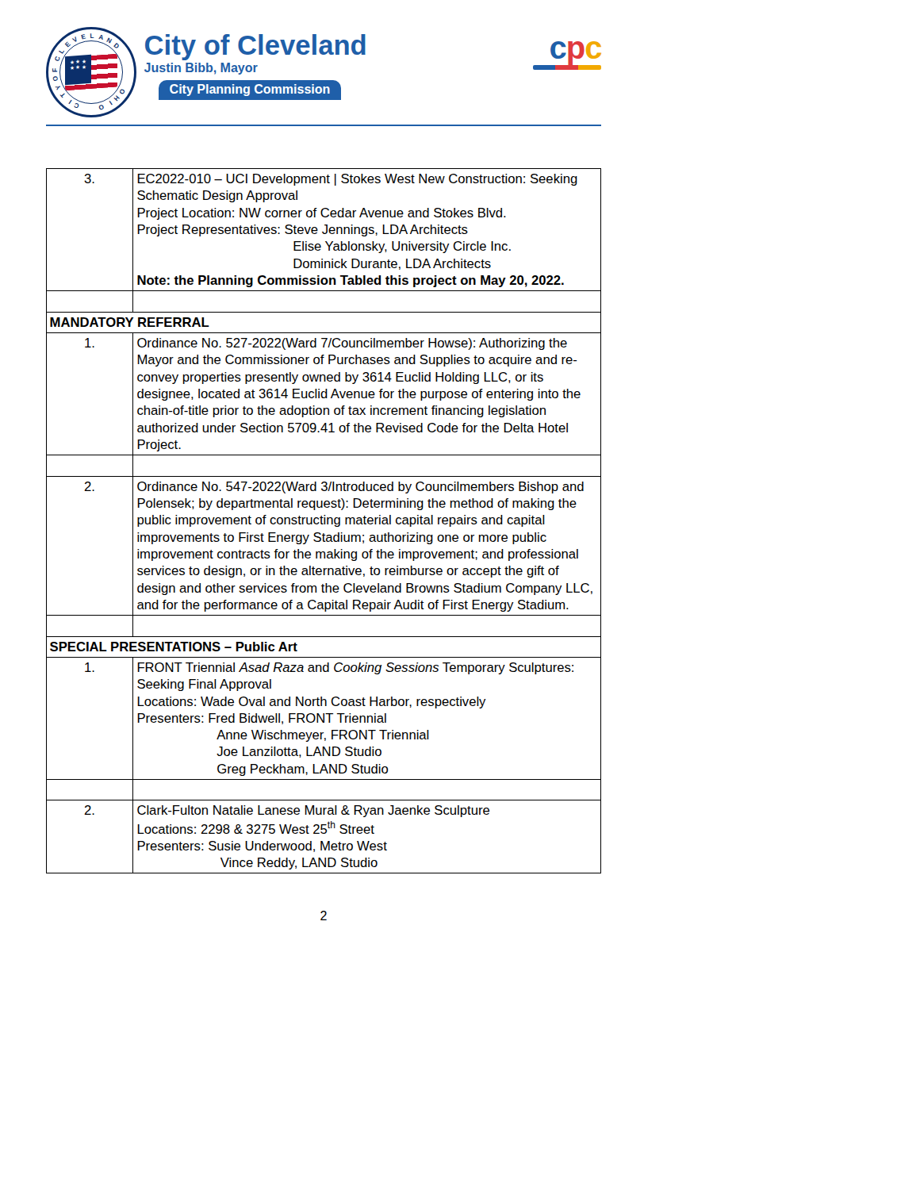C L E V E L A N D O H I O C I T Y O F
City of Cleveland
Justin Bibb, Mayor
City Planning Commission
cpc
| 3. | EC2022-010 – UCI Development / Stokes West New Construction: Seeking Schematic Design Approval Project Location: NW corner of Cedar Avenue and Stokes Blvd. Project Representatives: Steve Jennings, LDA Architects Elise Yablonsky, University Circle Inc. Dominick Durante, LDA Architects Note: the Planning Commission Tabled this project on May 20, 2022. |
| MANDATORY REFERRAL |
| 1. | Ordinance No. 527-2022(Ward 7/Councilmember Howse): Authorizing the Mayor and the Commissioner of Purchases and Supplies to acquire and re-convey properties presently owned by 3614 Euclid Holding LLC, or its designee, located at 3614 Euclid Avenue for the purpose of entering into the chain-of-title prior to the adoption of tax increment financing legislation authorized under Section 5709.41 of the Revised Code for the Delta Hotel Project. |
| 2. | Ordinance No. 547-2022(Ward 3/Introduced by Councilmembers Bishop and Polensek; by departmental request): Determining the method of making the public improvement of constructing material capital repairs and capital improvements to First Energy Stadium; authorizing one or more public improvement contracts for the making of the improvement; and professional services to design, or in the alternative, to reimburse or accept the gift of design and other services from the Cleveland Browns Stadium Company LLC, and for the performance of a Capital Repair Audit of First Energy Stadium. |
| SPECIAL PRESENTATIONS – Public Art |
| 1. | FRONT Triennial Asad Raza and Cooking Sessions Temporary Sculptures: Seeking Final Approval Locations: Wade Oval and North Coast Harbor, respectively Presenters: Fred Bidwell, FRONT Triennial Anne Wischmeyer, FRONT Triennial Joe Lanzilotta, LAND Studio Greg Peckham, LAND Studio |
| 2. | Clark-Fulton Natalie Lanese Mural & Ryan Jaenke Sculpture Locations: 2298 & 3275 West 25 th Street Presenters: Susie Underwood, Metro West Vince Reddy, LAND Studio |
2